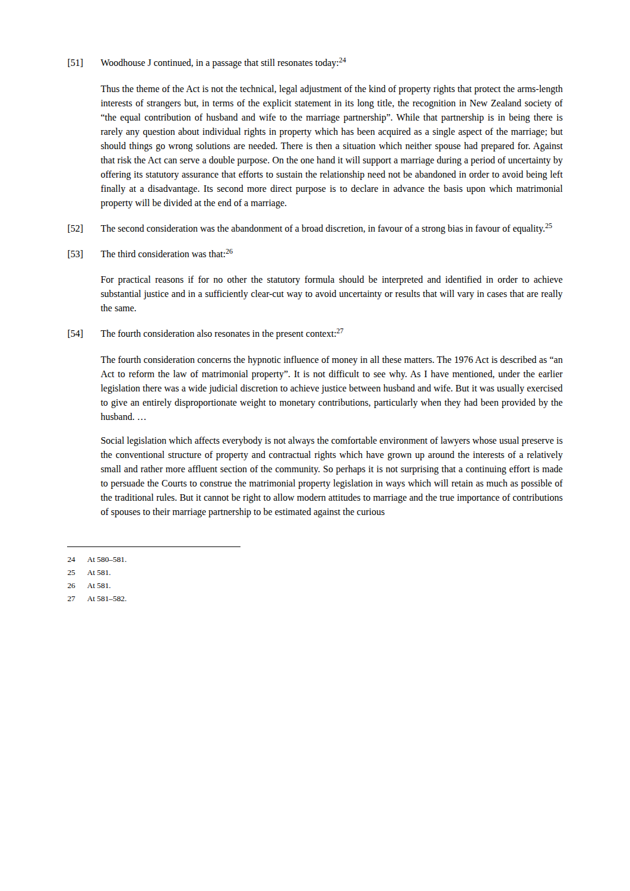[51]
Woodhouse J continued, in a passage that still resonates today:24
Thus the theme of the Act is not the technical, legal adjustment of the kind of property rights that protect the arms-length interests of strangers but, in terms of the explicit statement in its long title, the recognition in New Zealand society of “the equal contribution of husband and wife to the marriage partnership”. While that partnership is in being there is rarely any question about individual rights in property which has been acquired as a single aspect of the marriage; but should things go wrong solutions are needed. There is then a situation which neither spouse had prepared for. Against that risk the Act can serve a double purpose. On the one hand it will support a marriage during a period of uncertainty by offering its statutory assurance that efforts to sustain the relationship need not be abandoned in order to avoid being left finally at a disadvantage. Its second more direct purpose is to declare in advance the basis upon which matrimonial property will be divided at the end of a marriage.
[52]
The second consideration was the abandonment of a broad discretion, in favour of a strong bias in favour of equality.25
[53]
The third consideration was that:26
For practical reasons if for no other the statutory formula should be interpreted and identified in order to achieve substantial justice and in a sufficiently clear-cut way to avoid uncertainty or results that will vary in cases that are really the same.
[54]
The fourth consideration also resonates in the present context:27
The fourth consideration concerns the hypnotic influence of money in all these matters. The 1976 Act is described as “an Act to reform the law of matrimonial property”. It is not difficult to see why. As I have mentioned, under the earlier legislation there was a wide judicial discretion to achieve justice between husband and wife. But it was usually exercised to give an entirely disproportionate weight to monetary contributions, particularly when they had been provided by the husband. …
Social legislation which affects everybody is not always the comfortable environment of lawyers whose usual preserve is the conventional structure of property and contractual rights which have grown up around the interests of a relatively small and rather more affluent section of the community. So perhaps it is not surprising that a continuing effort is made to persuade the Courts to construe the matrimonial property legislation in ways which will retain as much as possible of the traditional rules. But it cannot be right to allow modern attitudes to marriage and the true importance of contributions of spouses to their marriage partnership to be estimated against the curious
24
At 580–581.
25
At 581.
26
At 581.
27
At 581–582.